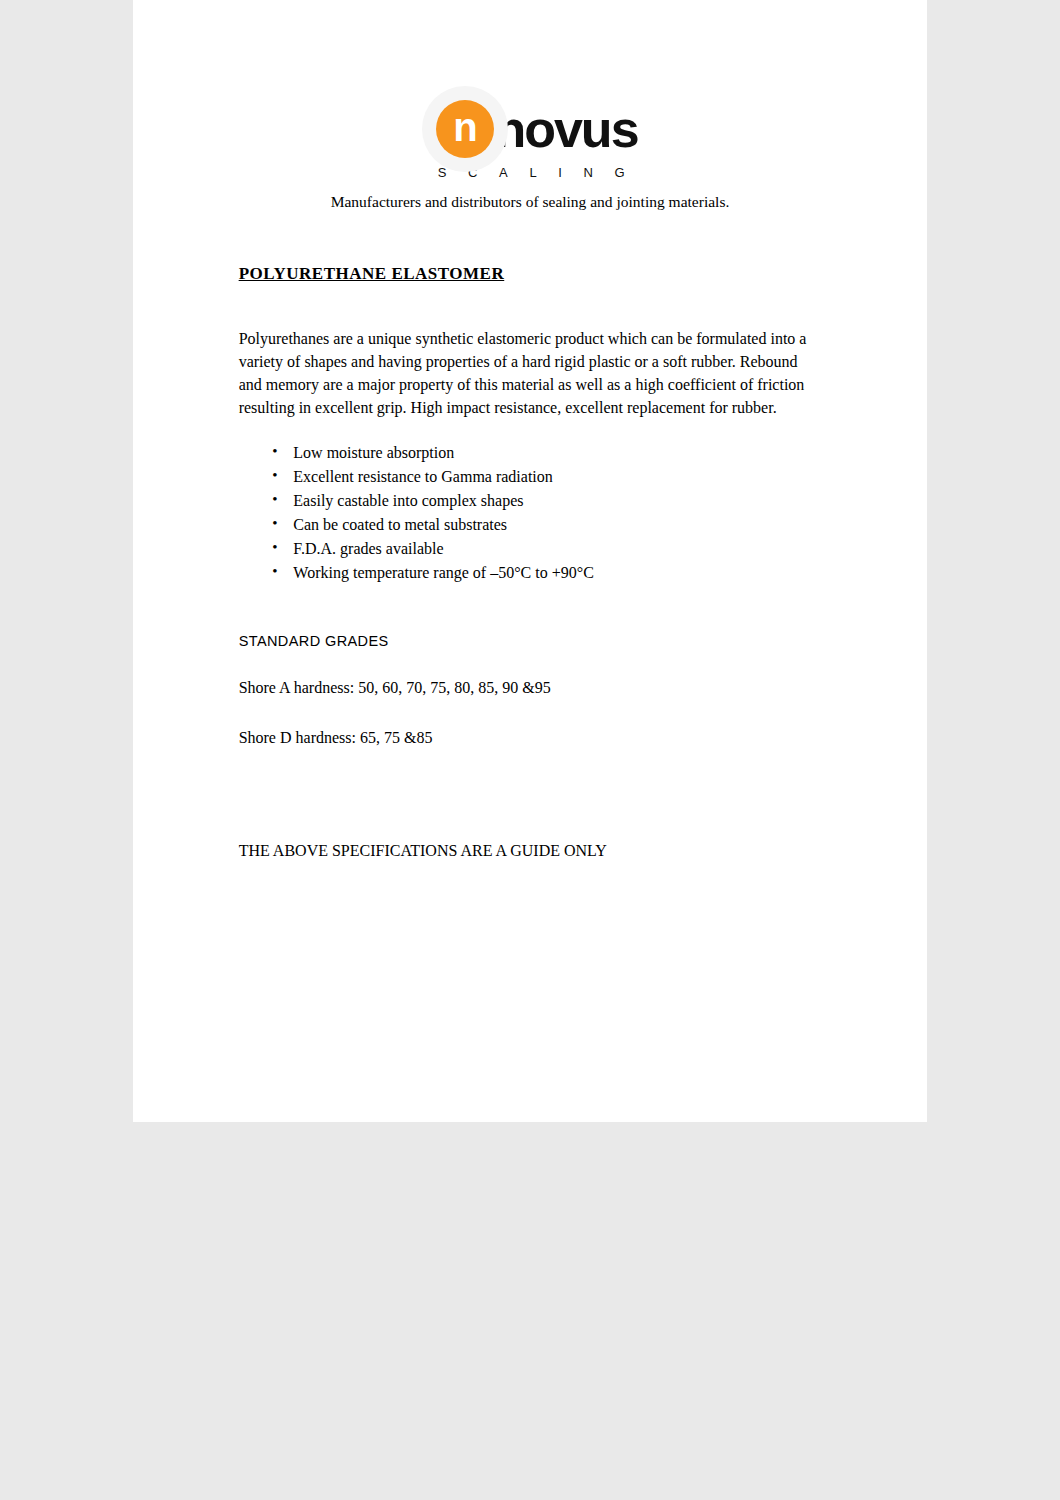n
novus
S C A L I N G
Manufacturers and distributors of sealing and jointing materials.
POLYURETHANE ELASTOMER
Polyurethanes are a unique synthetic elastomeric product which can be formulated into a variety of shapes and having properties of a hard rigid plastic or a soft rubber. Rebound and memory are a major property of this material as well as a high coefficient of friction resulting in excellent grip. High impact resistance, excellent replacement for rubber.
Low moisture absorption
Excellent resistance to Gamma radiation
Easily castable into complex shapes
Can be coated to metal substrates
F.D.A. grades available
Working temperature range of –50°C to +90°C
STANDARD GRADES
Shore A hardness: 50, 60, 70, 75, 80, 85, 90 &95
Shore D hardness: 65, 75 &85
THE ABOVE SPECIFICATIONS ARE A GUIDE ONLY